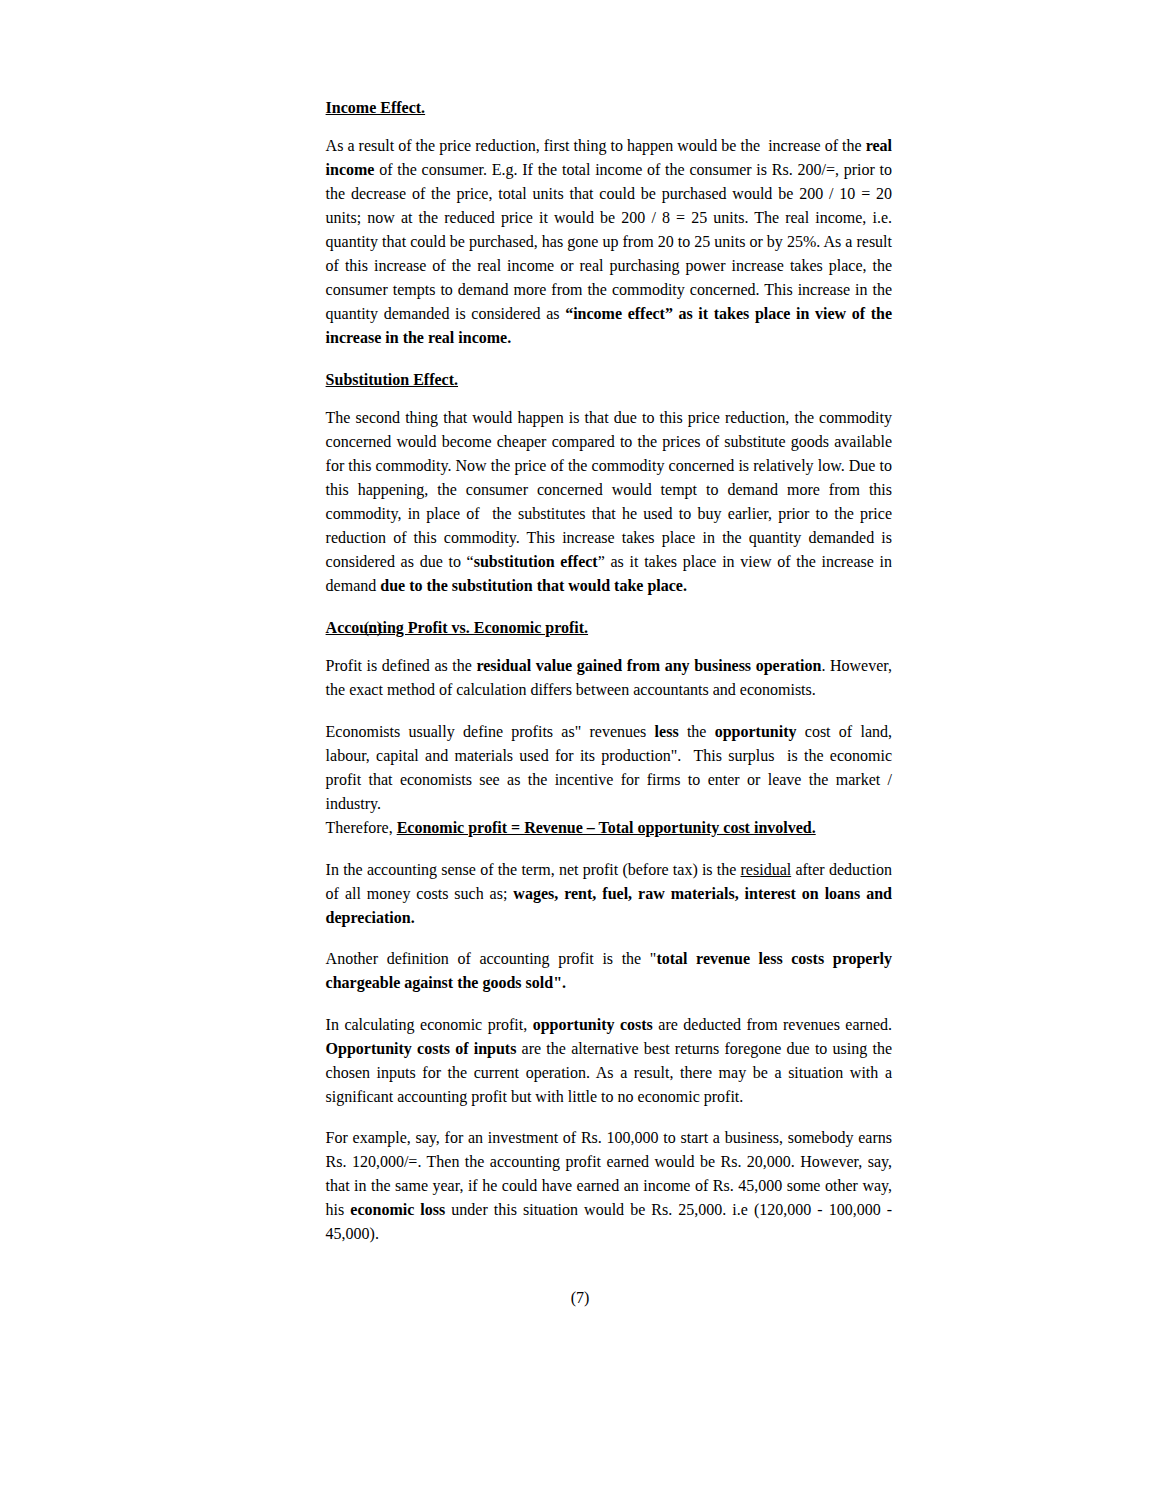Income Effect.
As a result of the price reduction, first thing to happen would be the increase of the real income of the consumer. E.g. If the total income of the consumer is Rs. 200/=, prior to the decrease of the price, total units that could be purchased would be 200 / 10 = 20 units; now at the reduced price it would be 200 / 8 = 25 units. The real income, i.e. quantity that could be purchased, has gone up from 20 to 25 units or by 25%. As a result of this increase of the real income or real purchasing power increase takes place, the consumer tempts to demand more from the commodity concerned. This increase in the quantity demanded is considered as “income effect” as it takes place in view of the increase in the real income.
Substitution Effect.
The second thing that would happen is that due to this price reduction, the commodity concerned would become cheaper compared to the prices of substitute goods available for this commodity. Now the price of the commodity concerned is relatively low. Due to this happening, the consumer concerned would tempt to demand more from this commodity, in place of the substitutes that he used to buy earlier, prior to the price reduction of this commodity. This increase takes place in the quantity demanded is considered as due to “substitution effect” as it takes place in view of the increase in demand due to the substitution that would take place.
(c)
Accounting Profit vs. Economic profit.
Profit is defined as the residual value gained from any business operation. However, the exact method of calculation differs between accountants and economists.
Economists usually define profits as" revenues less the opportunity cost of land, labour, capital and materials used for its production". This surplus is the economic profit that economists see as the incentive for firms to enter or leave the market / industry.
Therefore, Economic profit = Revenue – Total opportunity cost involved.
In the accounting sense of the term, net profit (before tax) is the residual after deduction of all money costs such as; wages, rent, fuel, raw materials, interest on loans and depreciation.
Another definition of accounting profit is the "total revenue less costs properly chargeable against the goods sold".
In calculating economic profit, opportunity costs are deducted from revenues earned. Opportunity costs of inputs are the alternative best returns foregone due to using the chosen inputs for the current operation. As a result, there may be a situation with a significant accounting profit but with little to no economic profit.
For example, say, for an investment of Rs. 100,000 to start a business, somebody earns Rs. 120,000/=. Then the accounting profit earned would be Rs. 20,000. However, say, that in the same year, if he could have earned an income of Rs. 45,000 some other way, his economic loss under this situation would be Rs. 25,000. i.e (120,000 - 100,000 - 45,000).
(7)